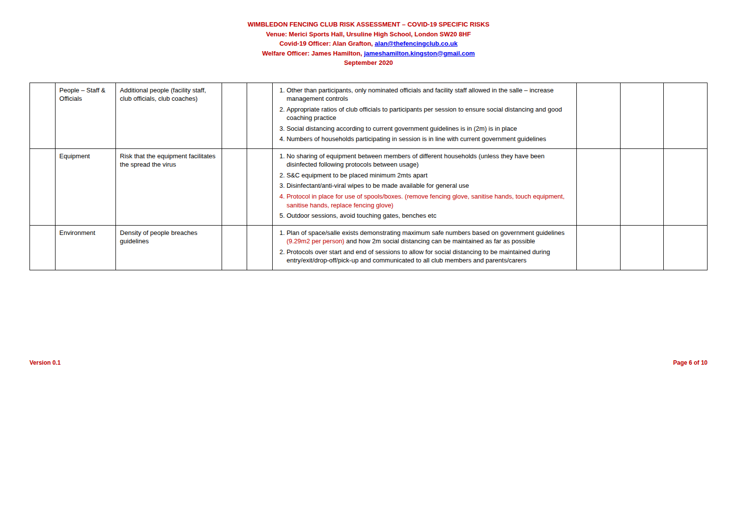WIMBLEDON FENCING CLUB RISK ASSESSMENT – COVID-19 SPECIFIC RISKS Venue: Merici Sports Hall, Ursuline High School, London SW20 8HF Covid-19 Officer: Alan Grafton, alan@thefencingclub.co.uk Welfare Officer: James Hamilton, jameshamilton.kingston@gmail.com September 2020
| | People – Staff & Officials | Additional people (facility staff, club officials, club coaches) | | | Other than participants, only nominated officials and facility staff allowed in the salle – increase management controls Appropriate ratios of club officials to participants per session to ensure social distancing and good coaching practice Social distancing according to current government guidelines is in (2m) is in place Numbers of households participating in session is in line with current government guidelines | | | |
| | Equipment | Risk that the equipment facilitates the spread the virus | | | No sharing of equipment between members of different households (unless they have been disinfected following protocols between usage) S&C equipment to be placed minimum 2mts apart Disinfectant/anti-viral wipes to be made available for general use Protocol in place for use of spools/boxes. (remove fencing glove, sanitise hands, touch equipment, sanitise hands, replace fencing glove) Outdoor sessions, avoid touching gates, benches etc | | | |
| | Environment | Density of people breaches guidelines | | | Plan of space/salle exists demonstrating maximum safe numbers based on government guidelines (9.29m2 per person) and how 2m social distancing can be maintained as far as possible Protocols over start and end of sessions to allow for social distancing to be maintained during entry/exit/drop-off/pick-up and communicated to all club members and parents/carers | | | |
Version 0.1 Page 6 of 10